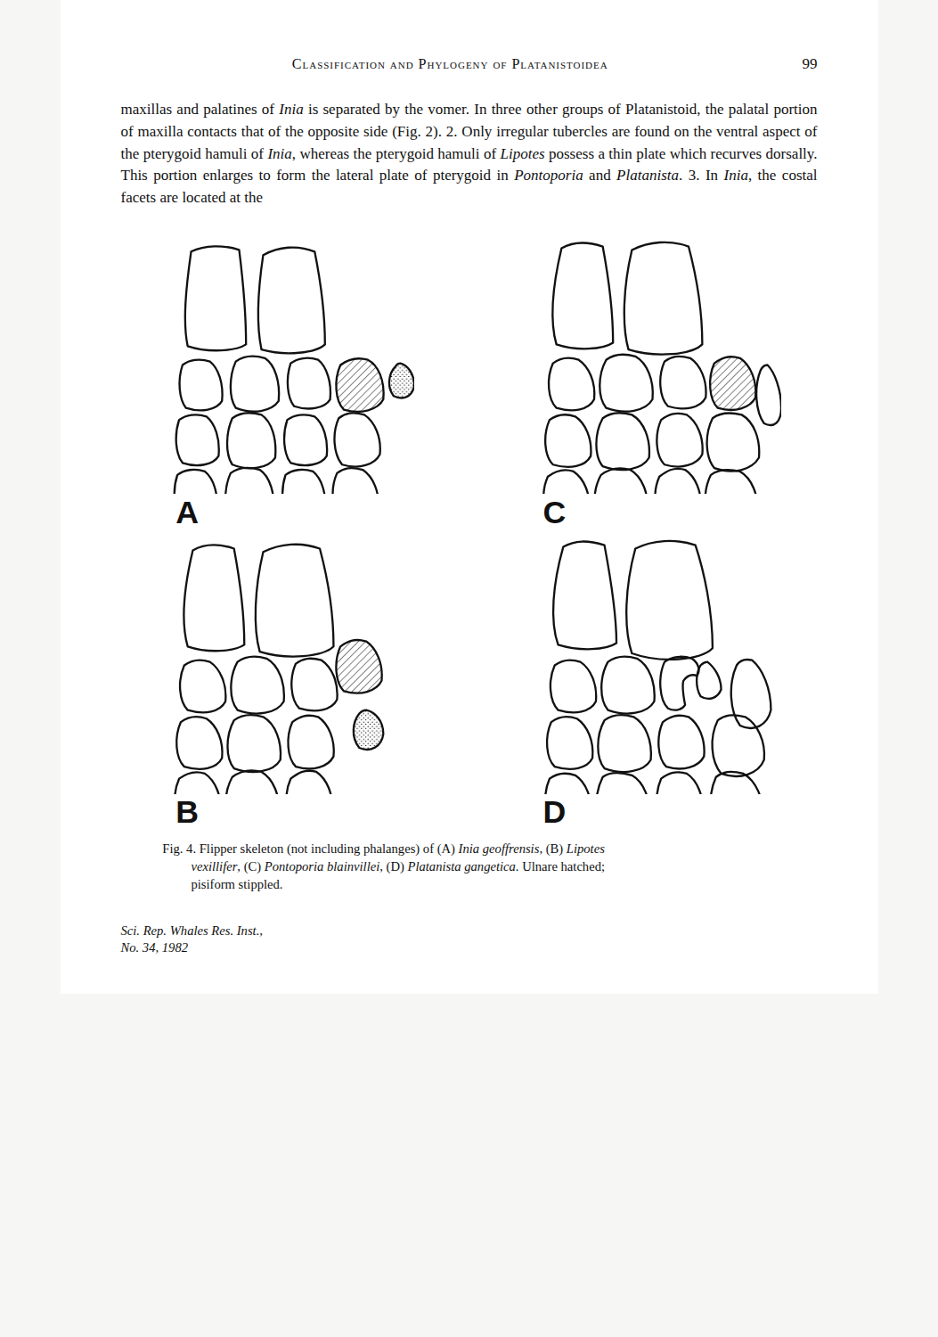Classification and Phylogeny of Platanistoidea
99
maxillas and palatines of Inia is separated by the vomer. In three other groups of Platanistoid, the palatal portion of maxilla contacts that of the opposite side (Fig. 2). 2. Only irregular tubercles are found on the ventral aspect of the pterygoid hamuli of Inia, whereas the pterygoid hamuli of Lipotes possess a thin plate which recurves dorsally. This portion enlarges to form the lateral plate of pterygoid in Pontoporia and Platanista. 3. In Inia, the costal facets are located at the
A
C
B
D
Fig. 4. Flipper skeleton (not including phalanges) of (A) Inia geoffrensis, (B) Lipotes vexillifer, (C) Pontoporia blainvillei, (D) Platanista gangetica. Ulnare hatched; pisiform stippled.
Sci. Rep. Whales Res. Inst., No. 34, 1982